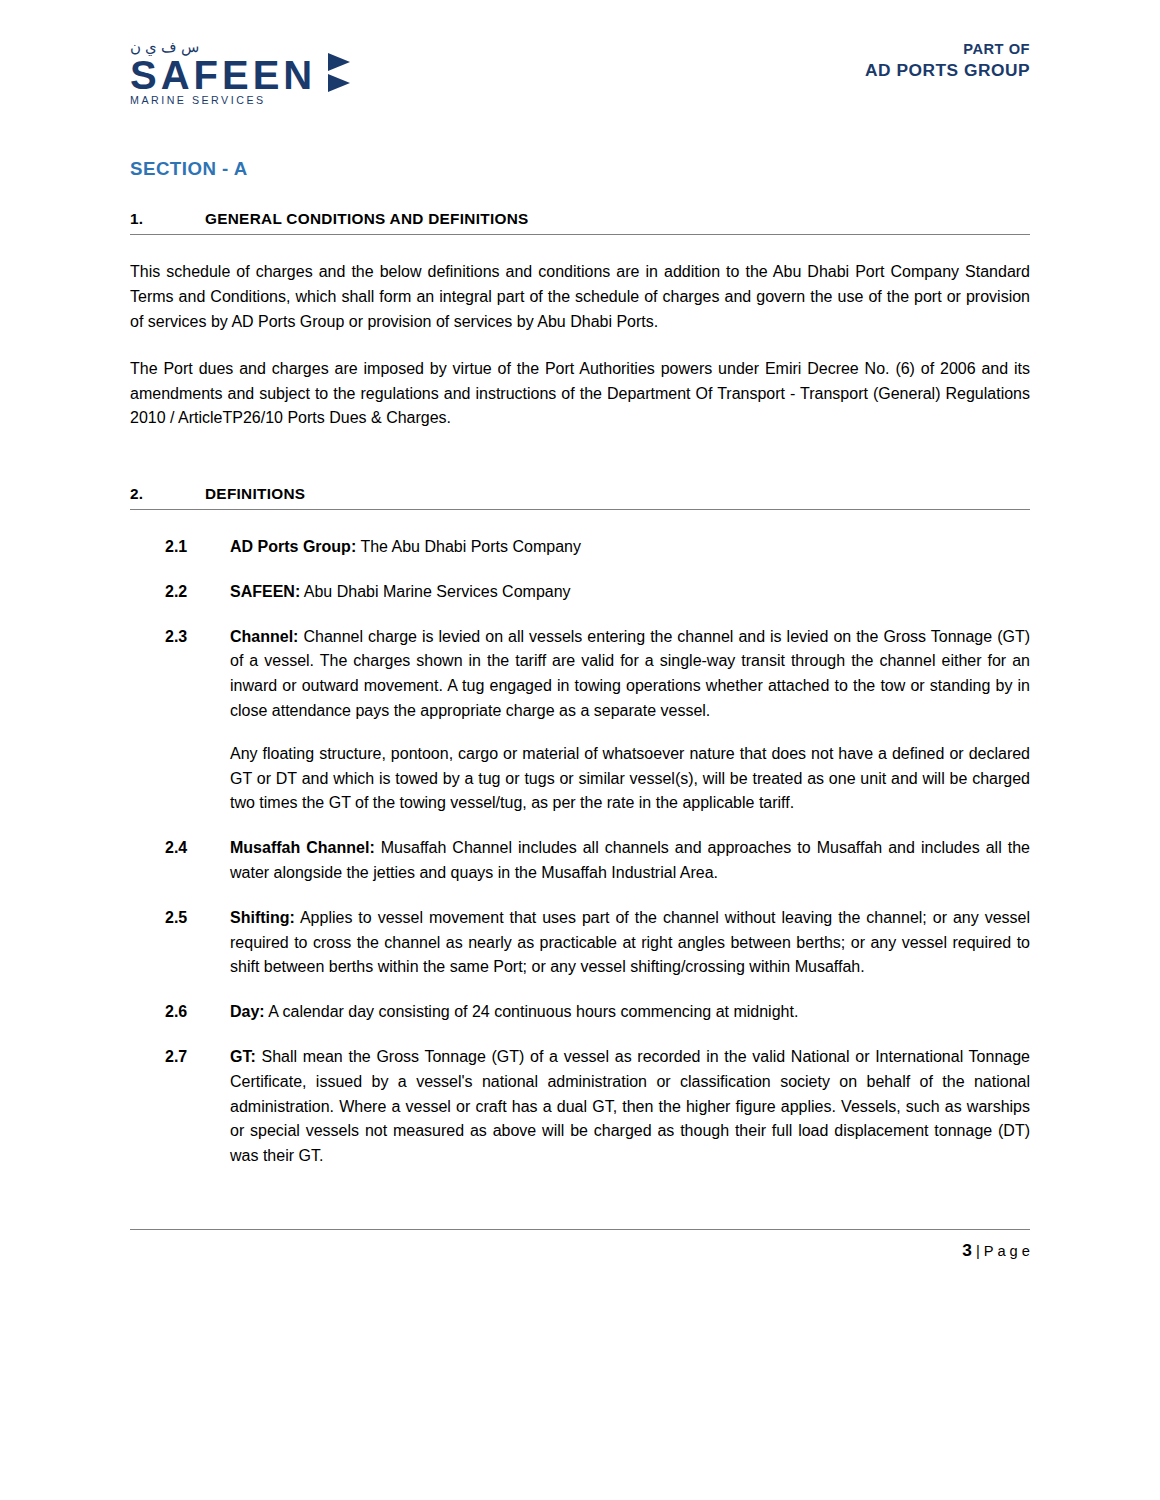س ف ي ن
SAFEEN
MARINE SERVICES
PART OF
AD PORTS GROUP
SECTION - A
1. GENERAL CONDITIONS AND DEFINITIONS
This schedule of charges and the below definitions and conditions are in addition to the Abu Dhabi Port Company Standard Terms and Conditions, which shall form an integral part of the schedule of charges and govern the use of the port or provision of services by AD Ports Group or provision of services by Abu Dhabi Ports.
The Port dues and charges are imposed by virtue of the Port Authorities powers under Emiri Decree No. (6) of 2006 and its amendments and subject to the regulations and instructions of the Department Of Transport - Transport (General) Regulations 2010 / ArticleTP26/10 Ports Dues & Charges.
2. DEFINITIONS
2.1
AD Ports Group: The Abu Dhabi Ports Company
2.2
SAFEEN: Abu Dhabi Marine Services Company
2.3
Channel: Channel charge is levied on all vessels entering the channel and is levied on the Gross Tonnage (GT) of a vessel. The charges shown in the tariff are valid for a single-way transit through the channel either for an inward or outward movement. A tug engaged in towing operations whether attached to the tow or standing by in close attendance pays the appropriate charge as a separate vessel.
Any floating structure, pontoon, cargo or material of whatsoever nature that does not have a defined or declared GT or DT and which is towed by a tug or tugs or similar vessel(s), will be treated as one unit and will be charged two times the GT of the towing vessel/tug, as per the rate in the applicable tariff.
2.4
Musaffah Channel: Musaffah Channel includes all channels and approaches to Musaffah and includes all the water alongside the jetties and quays in the Musaffah Industrial Area.
2.5
Shifting: Applies to vessel movement that uses part of the channel without leaving the channel; or any vessel required to cross the channel as nearly as practicable at right angles between berths; or any vessel required to shift between berths within the same Port; or any vessel shifting/crossing within Musaffah.
2.6
Day: A calendar day consisting of 24 continuous hours commencing at midnight.
2.7
GT: Shall mean the Gross Tonnage (GT) of a vessel as recorded in the valid National or International Tonnage Certificate, issued by a vessel's national administration or classification society on behalf of the national administration. Where a vessel or craft has a dual GT, then the higher figure applies. Vessels, such as warships or special vessels not measured as above will be charged as though their full load displacement tonnage (DT) was their GT.
3 | P a g e